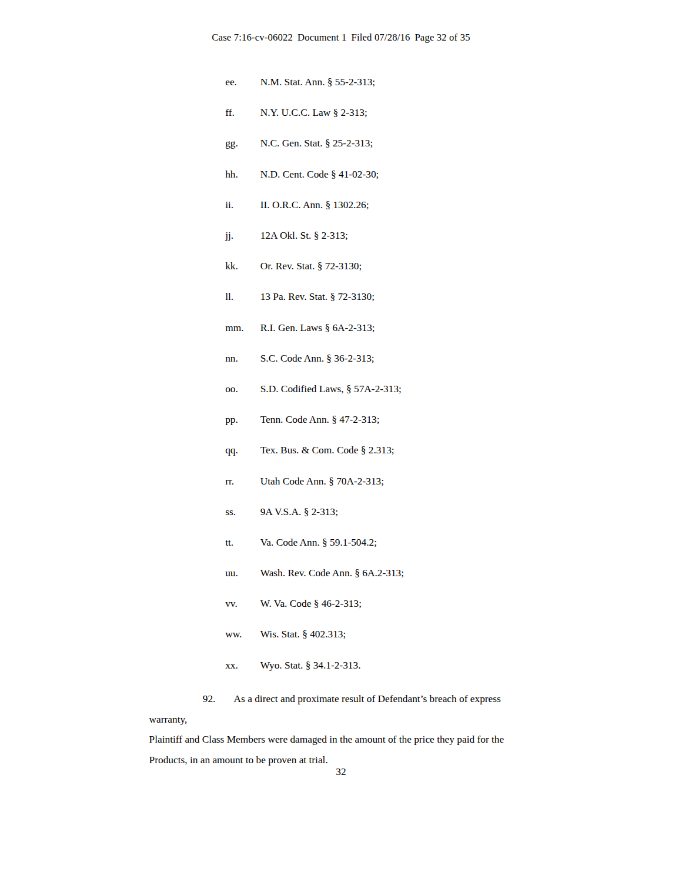Case 7:16-cv-06022 Document 1 Filed 07/28/16 Page 32 of 35
ee. N.M. Stat. Ann. § 55-2-313;
ff. N.Y. U.C.C. Law § 2-313;
gg. N.C. Gen. Stat. § 25-2-313;
hh. N.D. Cent. Code § 41-02-30;
ii. II. O.R.C. Ann. § 1302.26;
jj. 12A Okl. St. § 2-313;
kk. Or. Rev. Stat. § 72-3130;
ll. 13 Pa. Rev. Stat. § 72-3130;
mm. R.I. Gen. Laws § 6A-2-313;
nn. S.C. Code Ann. § 36-2-313;
oo. S.D. Codified Laws, § 57A-2-313;
pp. Tenn. Code Ann. § 47-2-313;
qq. Tex. Bus. & Com. Code § 2.313;
rr. Utah Code Ann. § 70A-2-313;
ss. 9A V.S.A. § 2-313;
tt. Va. Code Ann. § 59.1-504.2;
uu. Wash. Rev. Code Ann. § 6A.2-313;
vv. W. Va. Code § 46-2-313;
ww. Wis. Stat. § 402.313;
xx. Wyo. Stat. § 34.1-2-313.
92. As a direct and proximate result of Defendant’s breach of express warranty,
Plaintiff and Class Members were damaged in the amount of the price they paid for the Products, in an amount to be proven at trial.
32